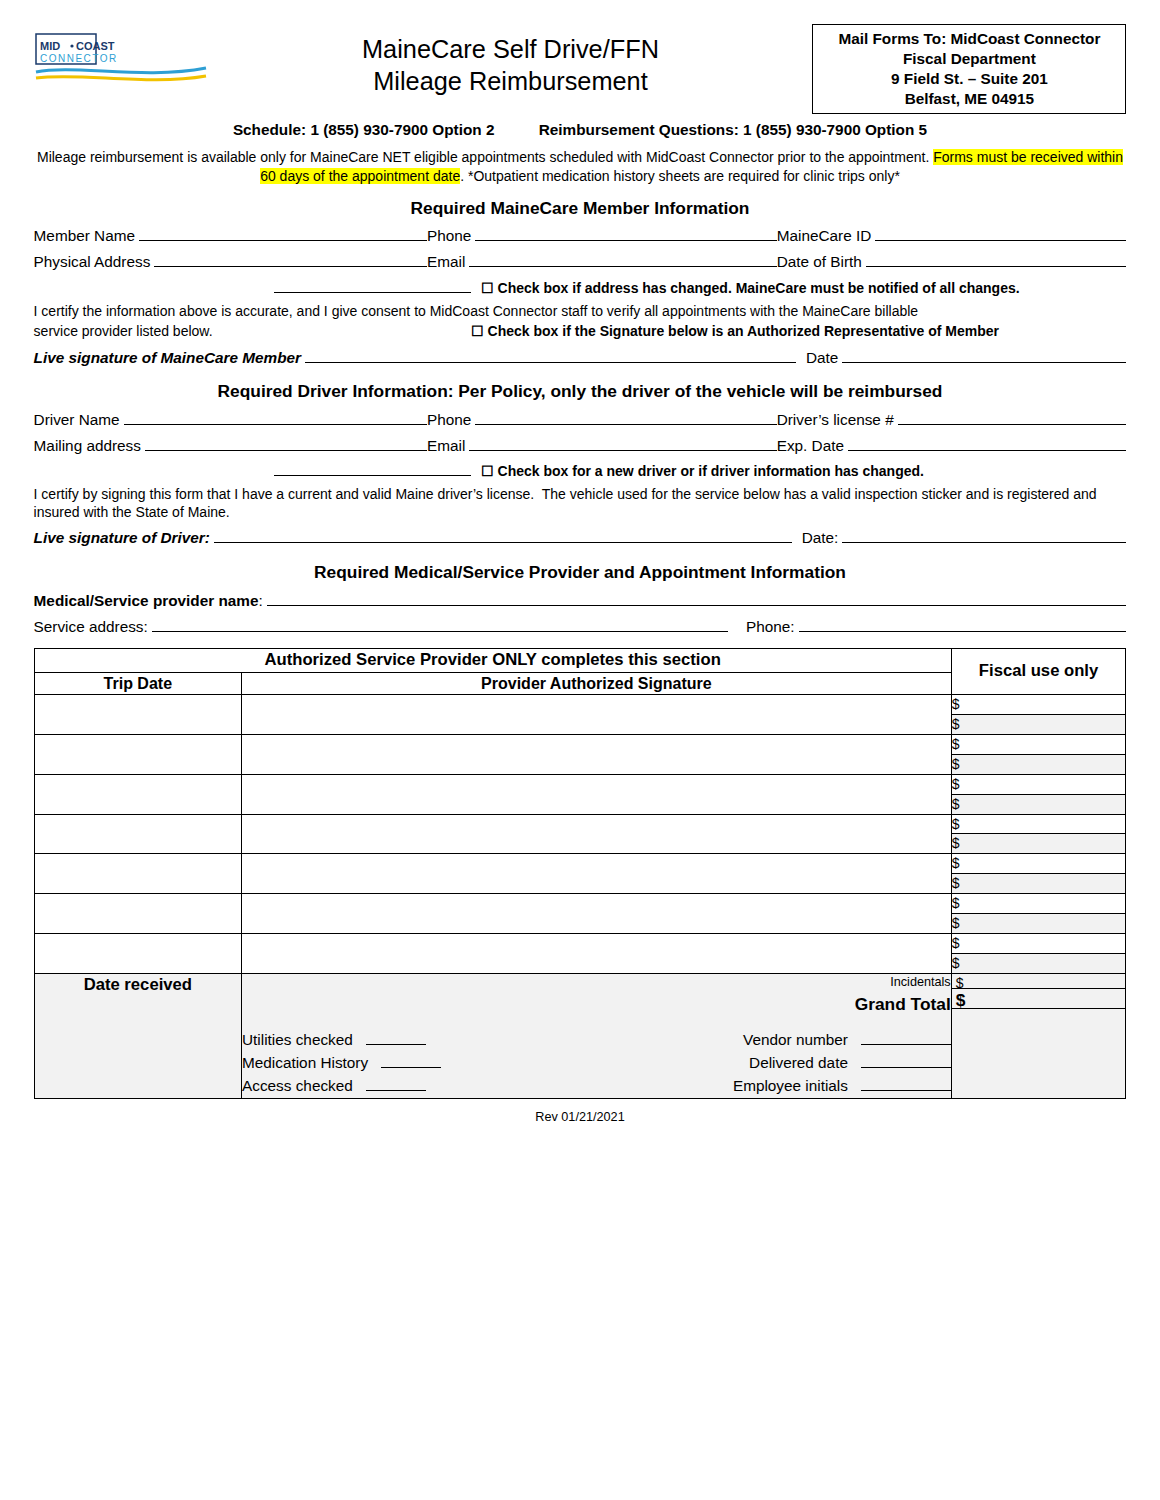MID COAST CONNECTOR
MaineCare Self Drive/FFN
Mileage Reimbursement
Mail Forms To: MidCoast Connector
Fiscal Department
9 Field St. – Suite 201
Belfast, ME 04915
Schedule: 1 (855) 930-7900 Option 2 Reimbursement Questions: 1 (855) 930-7900 Option 5
Mileage reimbursement is available only for MaineCare NET eligible appointments scheduled with MidCoast Connector prior to the appointment. Forms must be received within 60 days of the appointment date. *Outpatient medication history sheets are required for clinic trips only*
Required MaineCare Member Information
Member Name
Phone
MaineCare ID
Physical Address
Email
Date of Birth
☐ Check box if address has changed. MaineCare must be notified of all changes.
I certify the information above is accurate, and I give consent to MidCoast Connector staff to verify all appointments with the MaineCare billable
service provider listed below.
☐ Check box if the Signature below is an Authorized Representative of Member
Live signature of MaineCare Member Date
Required Driver Information: Per Policy, only the driver of the vehicle will be reimbursed
Driver Name
Phone
Driver’s license #
Mailing address
Email
Exp. Date
☐ Check box for a new driver or if driver information has changed.
I certify by signing this form that I have a current and valid Maine driver’s license. The vehicle used for the service below has a valid inspection sticker and is registered and insured with the State of Maine.
Live signature of Driver: Date:
Required Medical/Service Provider and Appointment Information
Medical/Service provider name:
Service address: Phone:
| Authorized Service Provider ONLY completes this section | Fiscal use only |
| Trip Date | Provider Authorized Signature |
| | | $ |
| $ |
| | | $ |
| $ |
| | | $ |
| $ |
| | | $ |
| $ |
| | | $ |
| $ |
| | | $ |
| $ |
| | | $ |
| $ |
| Date received | Incidentals Grand Total Utilities checked Medication History Access checked Vendor number Delivered date Employee initials | $ $ |
Rev 01/21/2021